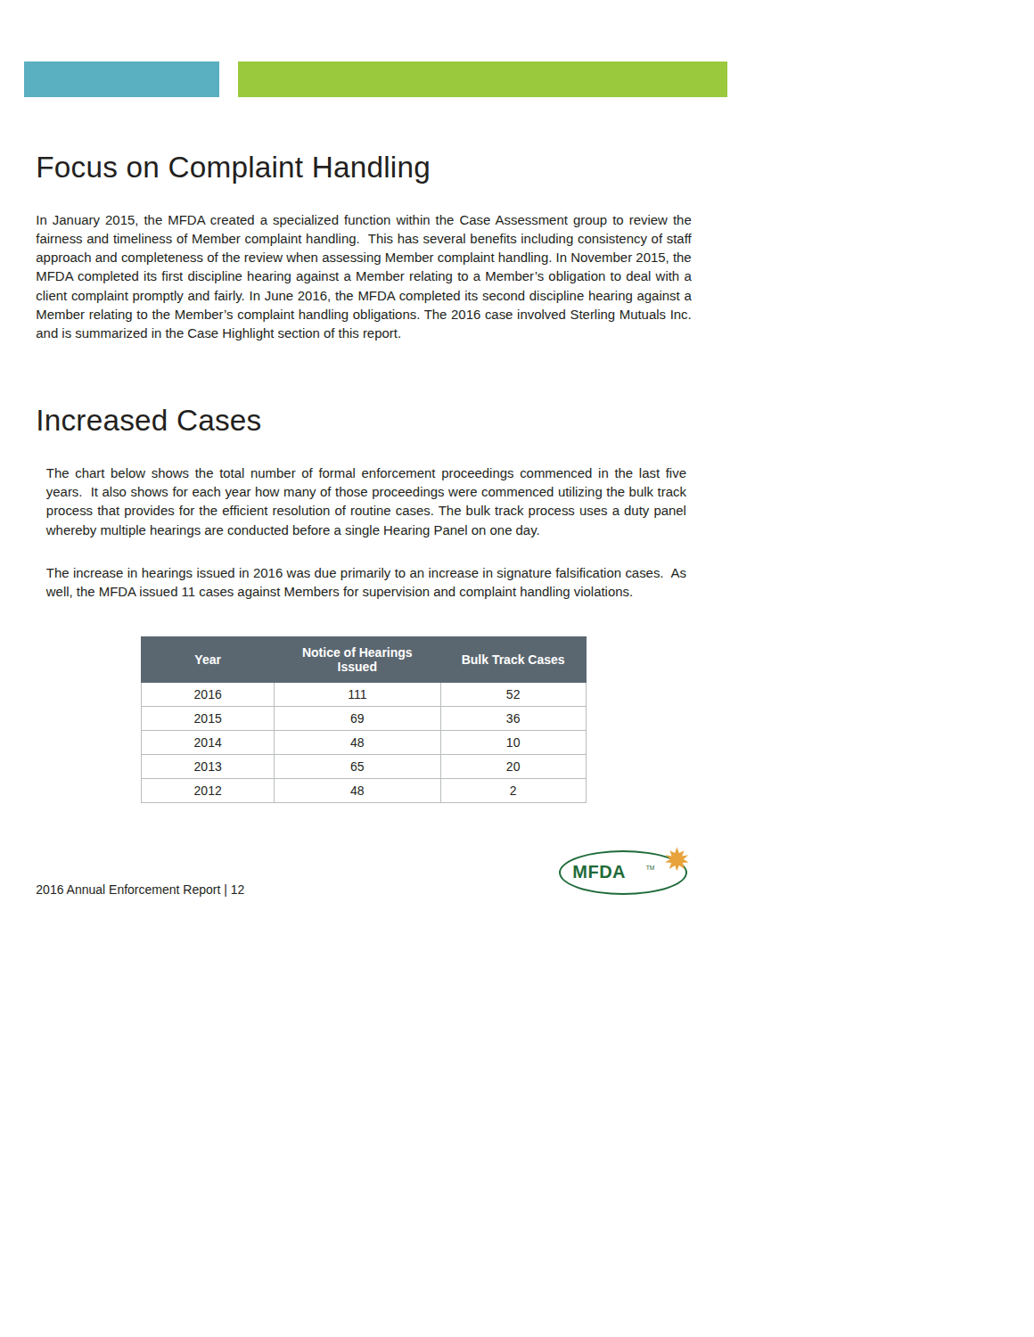Focus on Complaint Handling
In January 2015, the MFDA created a specialized function within the Case Assessment group to review the fairness and timeliness of Member complaint handling. This has several benefits including consistency of staff approach and completeness of the review when assessing Member complaint handling. In November 2015, the MFDA completed its first discipline hearing against a Member relating to a Member’s obligation to deal with a client complaint promptly and fairly. In June 2016, the MFDA completed its second discipline hearing against a Member relating to the Member’s complaint handling obligations. The 2016 case involved Sterling Mutuals Inc. and is summarized in the Case Highlight section of this report.
Increased Cases
The chart below shows the total number of formal enforcement proceedings commenced in the last five years. It also shows for each year how many of those proceedings were commenced utilizing the bulk track process that provides for the efficient resolution of routine cases. The bulk track process uses a duty panel whereby multiple hearings are conducted before a single Hearing Panel on one day.
The increase in hearings issued in 2016 was due primarily to an increase in signature falsification cases. As well, the MFDA issued 11 cases against Members for supervision and complaint handling violations.
| Year | Notice of Hearings Issued | Bulk Track Cases |
| --- | --- | --- |
| 2016 | 111 | 52 |
| 2015 | 69 | 36 |
| 2014 | 48 | 10 |
| 2013 | 65 | 20 |
| 2012 | 48 | 2 |
2016 Annual Enforcement Report | 12
MFDA
TM